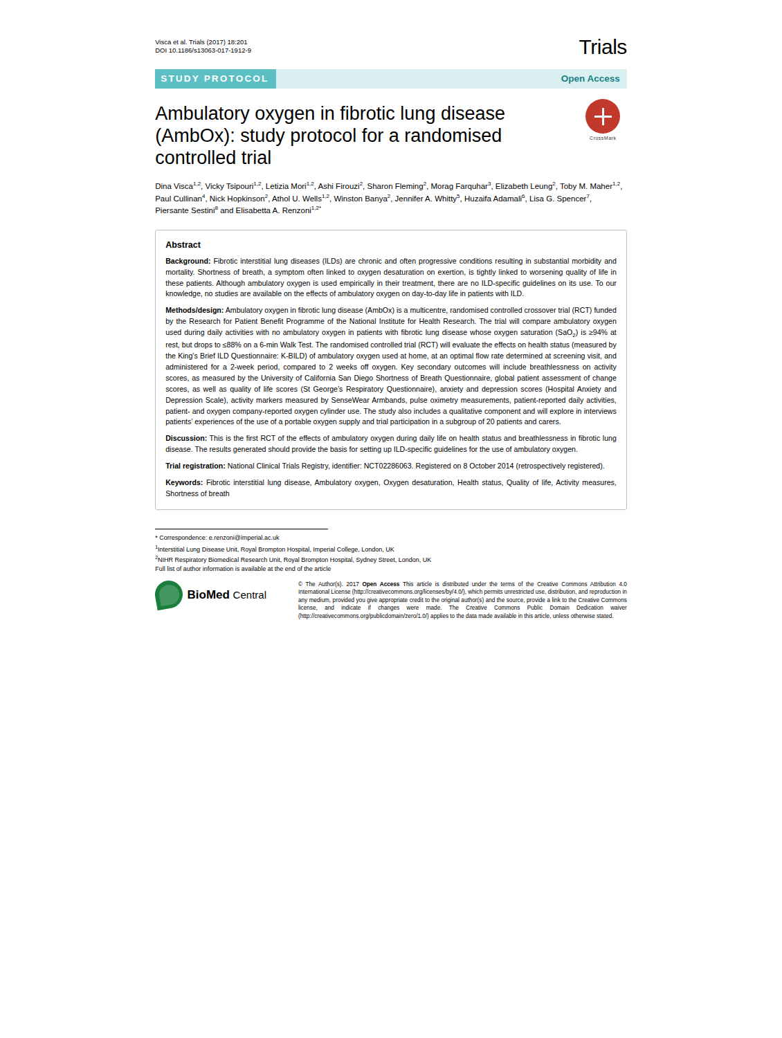Visca et al. Trials (2017) 18:201
DOI 10.1186/s13063-017-1912-9
Trials
Study Protocol
Open Access
CrossMark
Ambulatory oxygen in fibrotic lung disease (AmbOx): study protocol for a randomised controlled trial
Dina Visca1,2, Vicky Tsipouri1,2, Letizia Mori1,2, Ashi Firouzi2, Sharon Fleming2, Morag Farquhar3, Elizabeth Leung2, Toby M. Maher1,2, Paul Cullinan4, Nick Hopkinson2, Athol U. Wells1,2, Winston Banya2, Jennifer A. Whitty5, Huzaifa Adamali6, Lisa G. Spencer7, Piersante Sestini8 and Elisabetta A. Renzoni1,2*
Abstract
Background: Fibrotic interstitial lung diseases (ILDs) are chronic and often progressive conditions resulting in substantial morbidity and mortality. Shortness of breath, a symptom often linked to oxygen desaturation on exertion, is tightly linked to worsening quality of life in these patients. Although ambulatory oxygen is used empirically in their treatment, there are no ILD-specific guidelines on its use. To our knowledge, no studies are available on the effects of ambulatory oxygen on day-to-day life in patients with ILD.
Methods/design: Ambulatory oxygen in fibrotic lung disease (AmbOx) is a multicentre, randomised controlled crossover trial (RCT) funded by the Research for Patient Benefit Programme of the National Institute for Health Research. The trial will compare ambulatory oxygen used during daily activities with no ambulatory oxygen in patients with fibrotic lung disease whose oxygen saturation (SaO2) is ≥94% at rest, but drops to ≤88% on a 6-min Walk Test. The randomised controlled trial (RCT) will evaluate the effects on health status (measured by the King’s Brief ILD Questionnaire: K-BILD) of ambulatory oxygen used at home, at an optimal flow rate determined at screening visit, and administered for a 2-week period, compared to 2 weeks off oxygen. Key secondary outcomes will include breathlessness on activity scores, as measured by the University of California San Diego Shortness of Breath Questionnaire, global patient assessment of change scores, as well as quality of life scores (St George’s Respiratory Questionnaire), anxiety and depression scores (Hospital Anxiety and Depression Scale), activity markers measured by SenseWear Armbands, pulse oximetry measurements, patient-reported daily activities, patient- and oxygen company-reported oxygen cylinder use. The study also includes a qualitative component and will explore in interviews patients’ experiences of the use of a portable oxygen supply and trial participation in a subgroup of 20 patients and carers.
Discussion: This is the first RCT of the effects of ambulatory oxygen during daily life on health status and breathlessness in fibrotic lung disease. The results generated should provide the basis for setting up ILD-specific guidelines for the use of ambulatory oxygen.
Trial registration: National Clinical Trials Registry, identifier: NCT02286063. Registered on 8 October 2014 (retrospectively registered).
Keywords: Fibrotic interstitial lung disease, Ambulatory oxygen, Oxygen desaturation, Health status, Quality of life, Activity measures, Shortness of breath
* Correspondence: e.renzoni@imperial.ac.uk
1Interstitial Lung Disease Unit, Royal Brompton Hospital, Imperial College, London, UK
2NIHR Respiratory Biomedical Research Unit, Royal Brompton Hospital, Sydney Street, London, UK
Full list of author information is available at the end of the article
BioMed Central
© The Author(s). 2017 Open Access This article is distributed under the terms of the Creative Commons Attribution 4.0 International License (http://creativecommons.org/licenses/by/4.0/), which permits unrestricted use, distribution, and reproduction in any medium, provided you give appropriate credit to the original author(s) and the source, provide a link to the Creative Commons license, and indicate if changes were made. The Creative Commons Public Domain Dedication waiver (http://creativecommons.org/publicdomain/zero/1.0/) applies to the data made available in this article, unless otherwise stated.